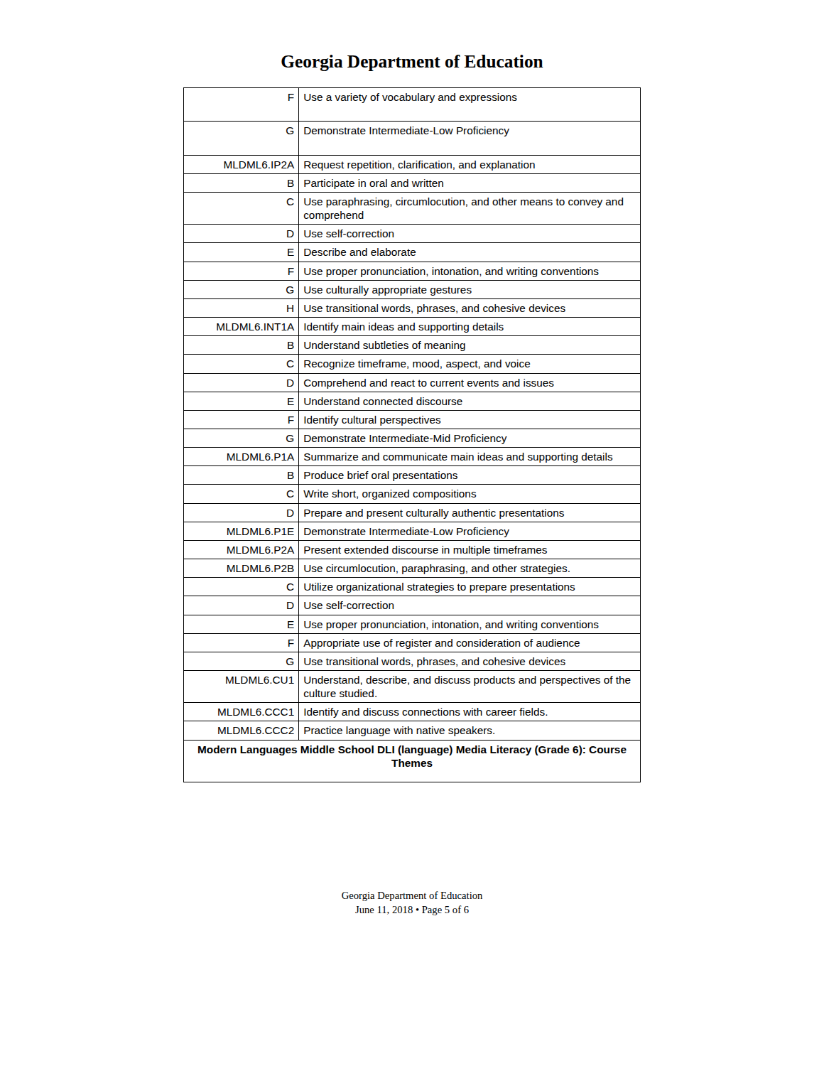Georgia Department of Education
| F | Use a variety of vocabulary and expressions |
| G | Demonstrate Intermediate-Low Proficiency |
| MLDML6.IP2A | Request repetition, clarification, and explanation |
| B | Participate in oral and written |
| C | Use paraphrasing, circumlocution, and other means to convey and comprehend |
| D | Use self-correction |
| E | Describe and elaborate |
| F | Use proper pronunciation, intonation, and writing conventions |
| G | Use culturally appropriate gestures |
| H | Use transitional words, phrases, and cohesive devices |
| MLDML6.INT1A | Identify main ideas and supporting details |
| B | Understand subtleties of meaning |
| C | Recognize timeframe, mood, aspect, and voice |
| D | Comprehend and react to current events and issues |
| E | Understand connected discourse |
| F | Identify cultural perspectives |
| G | Demonstrate Intermediate-Mid Proficiency |
| MLDML6.P1A | Summarize and communicate main ideas and supporting details |
| B | Produce brief oral presentations |
| C | Write short, organized compositions |
| D | Prepare and present culturally authentic presentations |
| MLDML6.P1E | Demonstrate Intermediate-Low Proficiency |
| MLDML6.P2A | Present extended discourse in multiple timeframes |
| MLDML6.P2B | Use circumlocution, paraphrasing, and other strategies. |
| C | Utilize organizational strategies to prepare presentations |
| D | Use self-correction |
| E | Use proper pronunciation, intonation, and writing conventions |
| F | Appropriate use of register and consideration of audience |
| G | Use transitional words, phrases, and cohesive devices |
| MLDML6.CU1 | Understand, describe, and discuss products and perspectives of the culture studied. |
| MLDML6.CCC1 | Identify and discuss connections with career fields. |
| MLDML6.CCC2 | Practice language with native speakers. |
| Modern Languages Middle School DLI (language) Media Literacy (Grade 6): Course Themes |
Georgia Department of Education
June 11, 2018 • Page 5 of 6